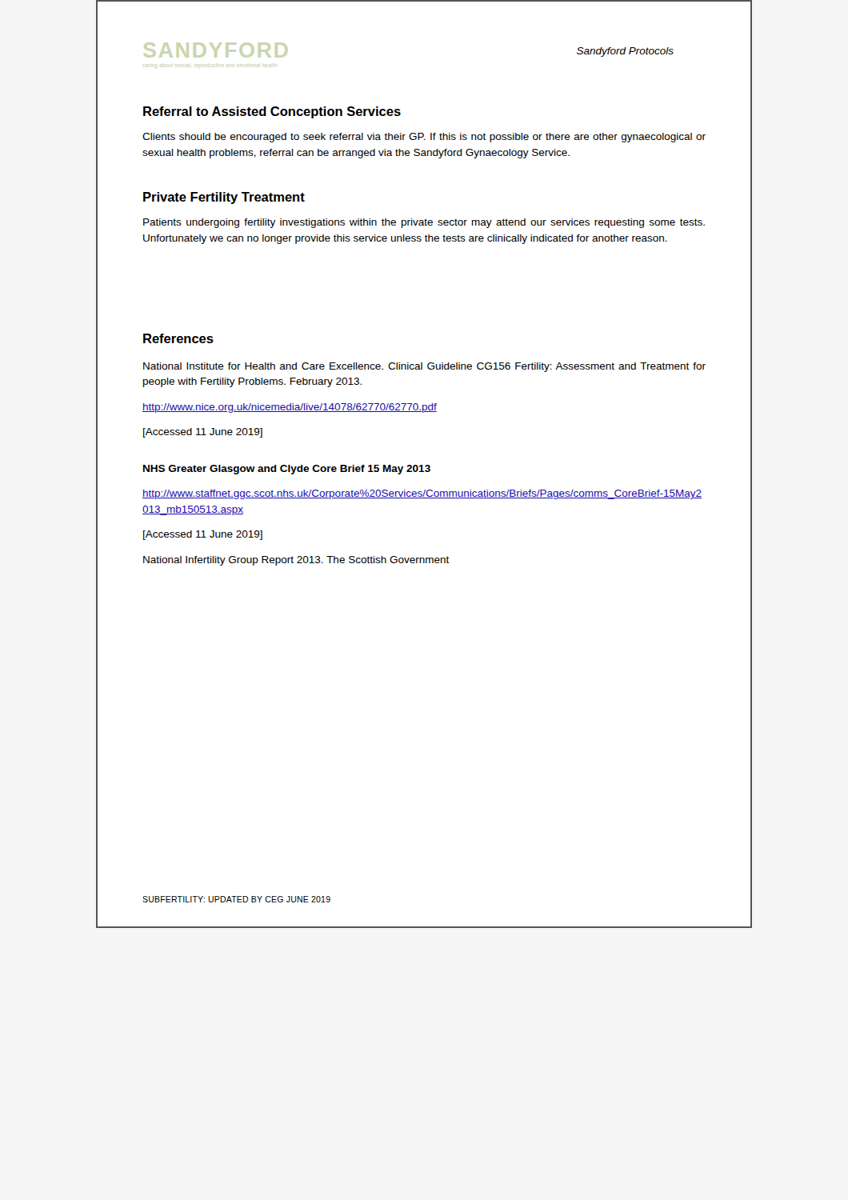SANDYFORD
caring about sexual, reproductive and emotional health
Sandyford Protocols
Referral to Assisted Conception Services
Clients should be encouraged to seek referral via their GP. If this is not possible or there are other gynaecological or sexual health problems, referral can be arranged via the Sandyford Gynaecology Service.
Private Fertility Treatment
Patients undergoing fertility investigations within the private sector may attend our services requesting some tests. Unfortunately we can no longer provide this service unless the tests are clinically indicated for another reason.
References
National Institute for Health and Care Excellence. Clinical Guideline CG156 Fertility: Assessment and Treatment for people with Fertility Problems. February 2013.
http://www.nice.org.uk/nicemedia/live/14078/62770/62770.pdf
[Accessed 11 June 2019]
NHS Greater Glasgow and Clyde Core Brief 15 May 2013
http://www.staffnet.ggc.scot.nhs.uk/Corporate%20Services/Communications/Briefs/Pages/comms_CoreBrief-15May2013_mb150513.aspx
[Accessed 11 June 2019]
National Infertility Group Report 2013. The Scottish Government
SUBFERTILITY: UPDATED BY CEG JUNE 2019